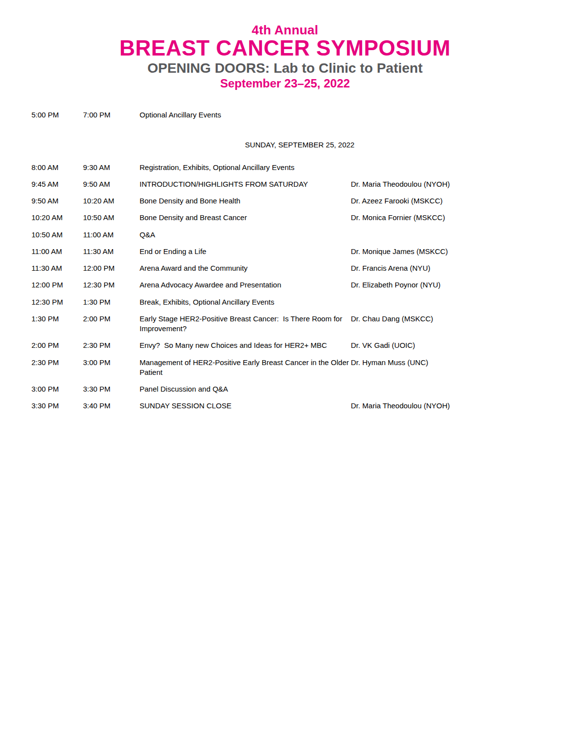4th Annual
BREAST CANCER SYMPOSIUM
OPENING DOORS: Lab to Clinic to Patient
September 23–25, 2022
| 5:00 PM | 7:00 PM | Optional Ancillary Events | |
| SUNDAY, SEPTEMBER 25, 2022 |
| 8:00 AM | 9:30 AM | Registration, Exhibits, Optional Ancillary Events | |
| 9:45 AM | 9:50 AM | INTRODUCTION/HIGHLIGHTS FROM SATURDAY | Dr. Maria Theodoulou (NYOH) |
| 9:50 AM | 10:20 AM | Bone Density and Bone Health | Dr. Azeez Farooki (MSKCC) |
| 10:20 AM | 10:50 AM | Bone Density and Breast Cancer | Dr. Monica Fornier (MSKCC) |
| 10:50 AM | 11:00 AM | Q&A | |
| 11:00 AM | 11:30 AM | End or Ending a Life | Dr. Monique James (MSKCC) |
| 11:30 AM | 12:00 PM | Arena Award and the Community | Dr. Francis Arena (NYU) |
| 12:00 PM | 12:30 PM | Arena Advocacy Awardee and Presentation | Dr. Elizabeth Poynor (NYU) |
| 12:30 PM | 1:30 PM | Break, Exhibits, Optional Ancillary Events | |
| 1:30 PM | 2:00 PM | Early Stage HER2-Positive Breast Cancer: Is There Room for Improvement? | Dr. Chau Dang (MSKCC) |
| 2:00 PM | 2:30 PM | Envy? So Many new Choices and Ideas for HER2+ MBC | Dr. VK Gadi (UOIC) |
| 2:30 PM | 3:00 PM | Management of HER2-Positive Early Breast Cancer in the Older Patient | Dr. Hyman Muss (UNC) |
| 3:00 PM | 3:30 PM | Panel Discussion and Q&A | |
| 3:30 PM | 3:40 PM | SUNDAY SESSION CLOSE | Dr. Maria Theodoulou (NYOH) |